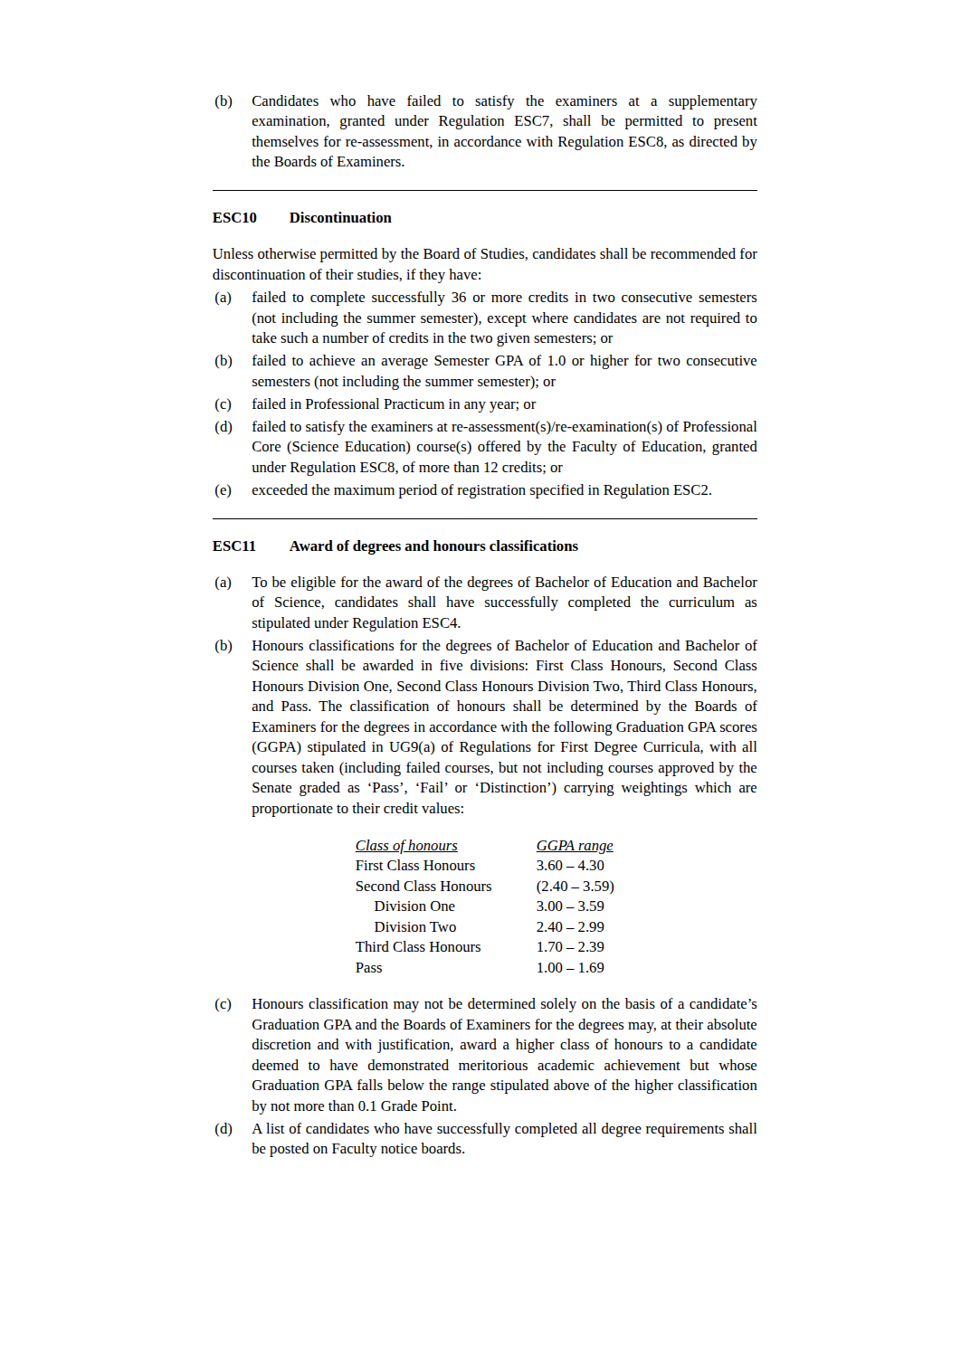(b)
Candidates who have failed to satisfy the examiners at a supplementary examination, granted under Regulation ESC7, shall be permitted to present themselves for re-assessment, in accordance with Regulation ESC8, as directed by the Boards of Examiners.
ESC10 Discontinuation
Unless otherwise permitted by the Board of Studies, candidates shall be recommended for discontinuation of their studies, if they have:
(a)
failed to complete successfully 36 or more credits in two consecutive semesters (not including the summer semester), except where candidates are not required to take such a number of credits in the two given semesters; or
(b)
failed to achieve an average Semester GPA of 1.0 or higher for two consecutive semesters (not including the summer semester); or
(c)
failed in Professional Practicum in any year; or
(d)
failed to satisfy the examiners at re-assessment(s)/re-examination(s) of Professional Core (Science Education) course(s) offered by the Faculty of Education, granted under Regulation ESC8, of more than 12 credits; or
(e)
exceeded the maximum period of registration specified in Regulation ESC2.
ESC11 Award of degrees and honours classifications
(a)
To be eligible for the award of the degrees of Bachelor of Education and Bachelor of Science, candidates shall have successfully completed the curriculum as stipulated under Regulation ESC4.
(b)
Honours classifications for the degrees of Bachelor of Education and Bachelor of Science shall be awarded in five divisions: First Class Honours, Second Class Honours Division One, Second Class Honours Division Two, Third Class Honours, and Pass. The classification of honours shall be determined by the Boards of Examiners for the degrees in accordance with the following Graduation GPA scores (GGPA) stipulated in UG9(a) of Regulations for First Degree Curricula, with all courses taken (including failed courses, but not including courses approved by the Senate graded as ‘Pass’, ‘Fail’ or ‘Distinction’) carrying weightings which are proportionate to their credit values:
| Class of honours | GGPA range |
| First Class Honours | 3.60 – 4.30 |
| Second Class Honours | (2.40 – 3.59) |
| Division One | 3.00 – 3.59 |
| Division Two | 2.40 – 2.99 |
| Third Class Honours | 1.70 – 2.39 |
| Pass | 1.00 – 1.69 |
(c)
Honours classification may not be determined solely on the basis of a candidate’s Graduation GPA and the Boards of Examiners for the degrees may, at their absolute discretion and with justification, award a higher class of honours to a candidate deemed to have demonstrated meritorious academic achievement but whose Graduation GPA falls below the range stipulated above of the higher classification by not more than 0.1 Grade Point.
(d)
A list of candidates who have successfully completed all degree requirements shall be posted on Faculty notice boards.